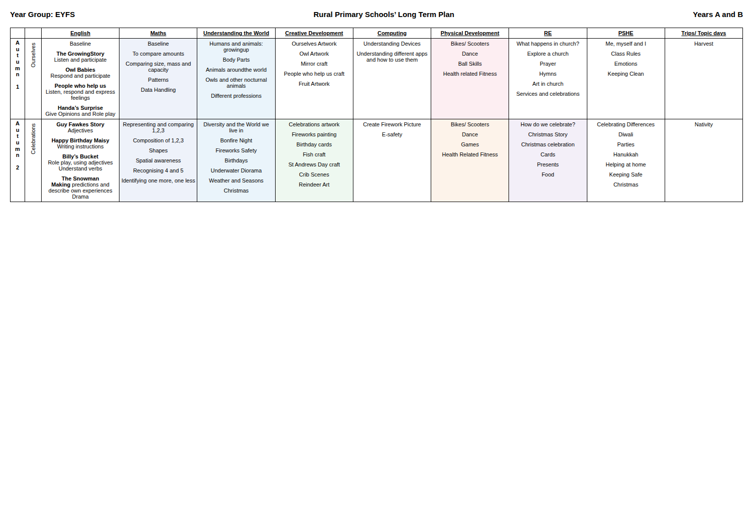Year Group: EYFS
Rural Primary Schools’ Long Term Plan
Years A and B
| | | English | Maths | Understanding the World | Creative Development | Computing | Physical Development | RE | PSHE | Trips/ Topic days |
| --- | --- | --- | --- | --- | --- | --- | --- | --- | --- | --- |
| A u t u m n 1 | Ourselves | Baseline The GrowingStory Listen and participate Owl Babies Respond and participate People who help us Listen, respond and express feelings Handa’s Surprise Give Opinions and Role play | Baseline To compare amounts Comparing size, mass and capacity Patterns Data Handling | Humans and animals: growingup Body Parts Animals aroundthe world Owls and other nocturnal animals Different professions | Ourselves Artwork Owl Artwork Mirror craft People who help us craft Fruit Artwork | Understanding Devices Understanding different apps and how to use them | Bikes/ Scooters Dance Ball Skills Health related Fitness | What happens in church? Explore a church Prayer Hymns Art in church Services and celebrations | Me, myself and I Class Rules Emotions Keeping Clean | Harvest |
| A u t u m n 2 | Celebrations | Guy Fawkes Story Adjectives Happy Birthday Maisy Writing instructions Billy’s Bucket Role play, using adjectives Understand verbs The Snowman Making predictions and describe own experiences Drama | Representing and comparing 1,2,3 Composition of 1,2,3 Shapes Spatial awareness Recognising 4 and 5 Identifying one more, one less | Diversity and the World we live in Bonfire Night Fireworks Safety Birthdays Underwater Diorama Weather and Seasons Christmas | Celebrations artwork Fireworks painting Birthday cards Fish craft St Andrews Day craft Crib Scenes Reindeer Art | Create Firework Picture E-safety | Bikes/ Scooters Dance Games Health Related Fitness | How do we celebrate? Christmas Story Christmas celebration Cards Presents Food | Celebrating Differences Diwali Parties Hanukkah Helping at home Keeping Safe Christmas | Nativity |